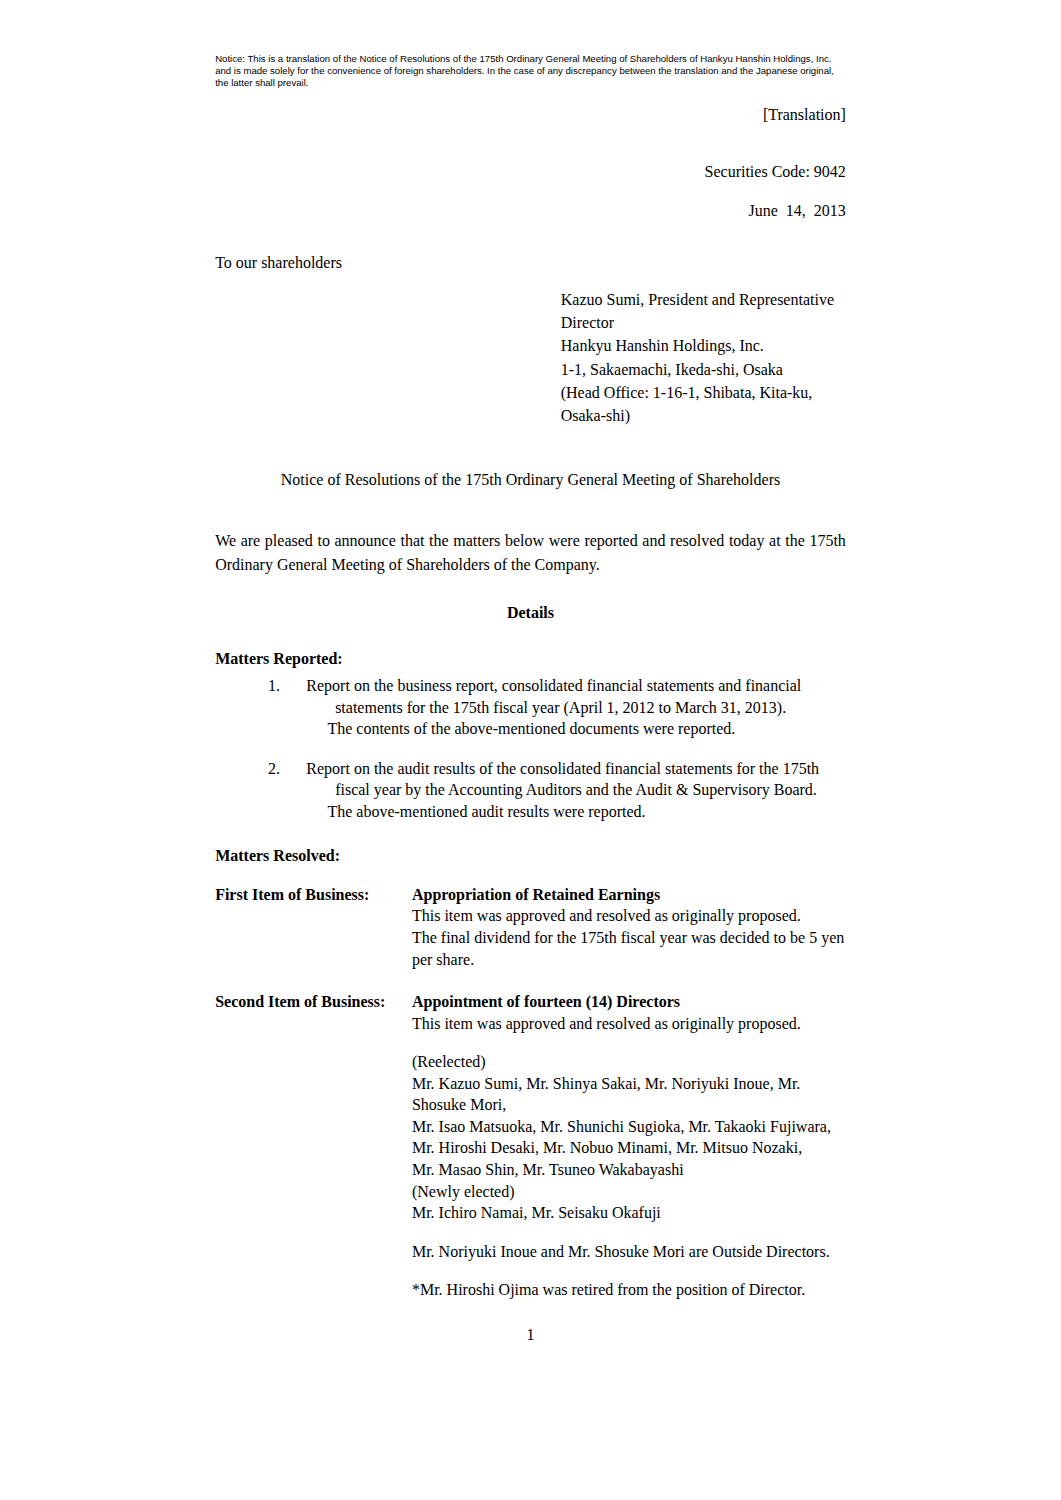Notice: This is a translation of the Notice of Resolutions of the 175th Ordinary General Meeting of Shareholders of Hankyu Hanshin Holdings, Inc. and is made solely for the convenience of foreign shareholders. In the case of any discrepancy between the translation and the Japanese original, the latter shall prevail.
[Translation]
Securities Code: 9042
June 14, 2013
To our shareholders
Kazuo Sumi, President and Representative Director
Hankyu Hanshin Holdings, Inc.
1-1, Sakaemachi, Ikeda-shi, Osaka
(Head Office: 1-16-1, Shibata, Kita-ku, Osaka-shi)
Notice of Resolutions of the 175th Ordinary General Meeting of Shareholders
We are pleased to announce that the matters below were reported and resolved today at the 175th Ordinary General Meeting of Shareholders of the Company.
Details
Matters Reported:
1.
Report on the business report, consolidated financial statements and financial statements for the 175th fiscal year (April 1, 2012 to March 31, 2013).
The contents of the above-mentioned documents were reported.
2.
Report on the audit results of the consolidated financial statements for the 175th fiscal year by the Accounting Auditors and the Audit & Supervisory Board.
The above-mentioned audit results were reported.
Matters Resolved:
First Item of Business:
Appropriation of Retained Earnings
This item was approved and resolved as originally proposed.
The final dividend for the 175th fiscal year was decided to be 5 yen per share.
Second Item of Business:
Appointment of fourteen (14) Directors
This item was approved and resolved as originally proposed.
(Reelected)
Mr. Kazuo Sumi, Mr. Shinya Sakai, Mr. Noriyuki Inoue, Mr. Shosuke Mori,
Mr. Isao Matsuoka, Mr. Shunichi Sugioka, Mr. Takaoki Fujiwara,
Mr. Hiroshi Desaki, Mr. Nobuo Minami, Mr. Mitsuo Nozaki,
Mr. Masao Shin, Mr. Tsuneo Wakabayashi
(Newly elected)
Mr. Ichiro Namai, Mr. Seisaku Okafuji
Mr. Noriyuki Inoue and Mr. Shosuke Mori are Outside Directors.
*Mr. Hiroshi Ojima was retired from the position of Director.
1